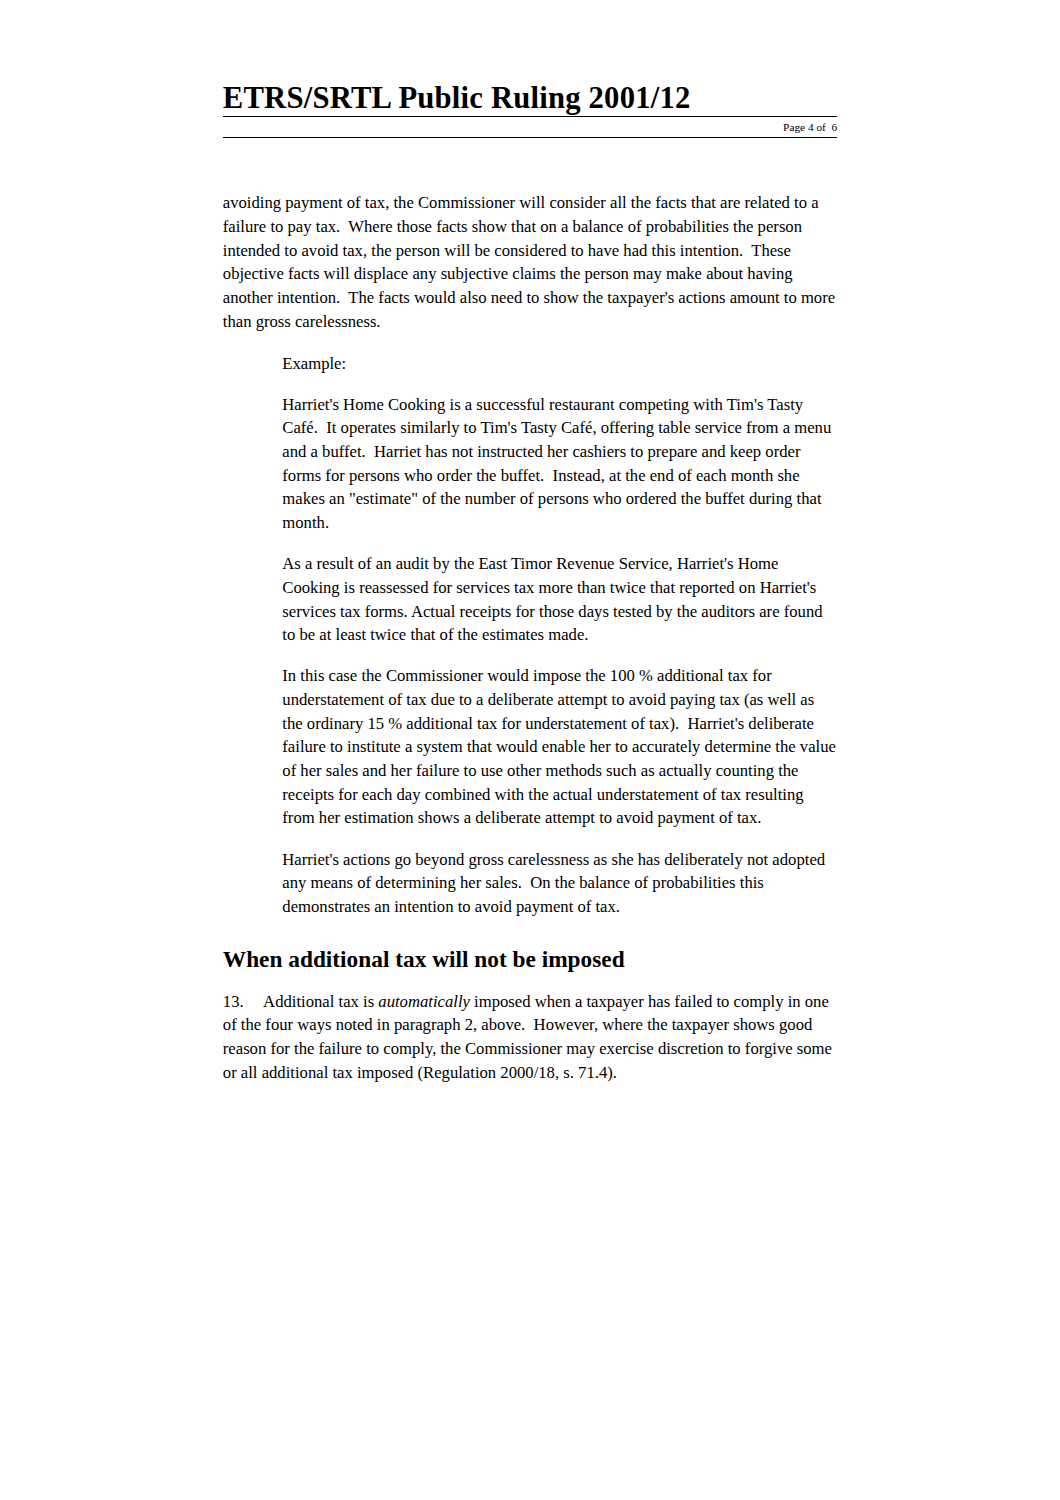ETRS/SRTL Public Ruling 2001/12
Page 4 of 6
avoiding payment of tax, the Commissioner will consider all the facts that are related to a failure to pay tax. Where those facts show that on a balance of probabilities the person intended to avoid tax, the person will be considered to have had this intention. These objective facts will displace any subjective claims the person may make about having another intention. The facts would also need to show the taxpayer's actions amount to more than gross carelessness.
Example:
Harriet's Home Cooking is a successful restaurant competing with Tim's Tasty Café. It operates similarly to Tim's Tasty Café, offering table service from a menu and a buffet. Harriet has not instructed her cashiers to prepare and keep order forms for persons who order the buffet. Instead, at the end of each month she makes an "estimate" of the number of persons who ordered the buffet during that month.
As a result of an audit by the East Timor Revenue Service, Harriet's Home Cooking is reassessed for services tax more than twice that reported on Harriet's services tax forms. Actual receipts for those days tested by the auditors are found to be at least twice that of the estimates made.
In this case the Commissioner would impose the 100 % additional tax for understatement of tax due to a deliberate attempt to avoid paying tax (as well as the ordinary 15 % additional tax for understatement of tax). Harriet's deliberate failure to institute a system that would enable her to accurately determine the value of her sales and her failure to use other methods such as actually counting the receipts for each day combined with the actual understatement of tax resulting from her estimation shows a deliberate attempt to avoid payment of tax.
Harriet's actions go beyond gross carelessness as she has deliberately not adopted any means of determining her sales. On the balance of probabilities this demonstrates an intention to avoid payment of tax.
When additional tax will not be imposed
13. Additional tax is automatically imposed when a taxpayer has failed to comply in one of the four ways noted in paragraph 2, above. However, where the taxpayer shows good reason for the failure to comply, the Commissioner may exercise discretion to forgive some or all additional tax imposed (Regulation 2000/18, s. 71.4).